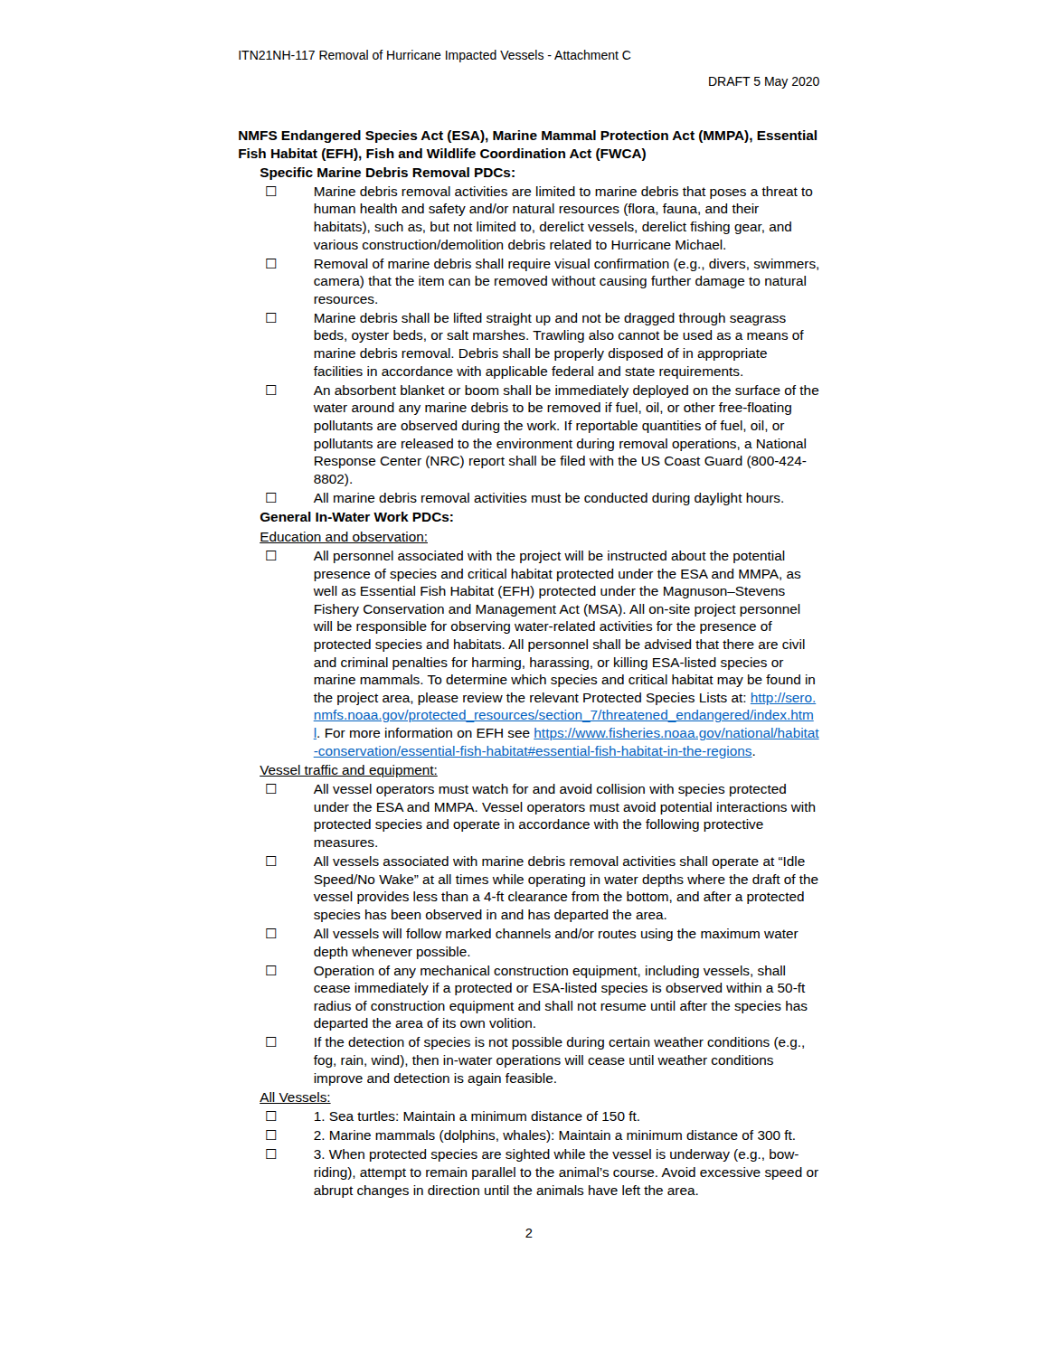ITN21NH-117 Removal of Hurricane Impacted Vessels - Attachment C
DRAFT 5 May 2020
NMFS Endangered Species Act (ESA), Marine Mammal Protection Act (MMPA), Essential Fish Habitat (EFH), Fish and Wildlife Coordination Act (FWCA)
Specific Marine Debris Removal PDCs:
Marine debris removal activities are limited to marine debris that poses a threat to human health and safety and/or natural resources (flora, fauna, and their habitats), such as, but not limited to, derelict vessels, derelict fishing gear, and various construction/demolition debris related to Hurricane Michael.
Removal of marine debris shall require visual confirmation (e.g., divers, swimmers, camera) that the item can be removed without causing further damage to natural resources.
Marine debris shall be lifted straight up and not be dragged through seagrass beds, oyster beds, or salt marshes. Trawling also cannot be used as a means of marine debris removal. Debris shall be properly disposed of in appropriate facilities in accordance with applicable federal and state requirements.
An absorbent blanket or boom shall be immediately deployed on the surface of the water around any marine debris to be removed if fuel, oil, or other free-floating pollutants are observed during the work. If reportable quantities of fuel, oil, or pollutants are released to the environment during removal operations, a National Response Center (NRC) report shall be filed with the US Coast Guard (800-424-8802).
All marine debris removal activities must be conducted during daylight hours.
General In-Water Work PDCs:
Education and observation:
All personnel associated with the project will be instructed about the potential presence of species and critical habitat protected under the ESA and MMPA, as well as Essential Fish Habitat (EFH) protected under the Magnuson–Stevens Fishery Conservation and Management Act (MSA). All on-site project personnel will be responsible for observing water-related activities for the presence of protected species and habitats. All personnel shall be advised that there are civil and criminal penalties for harming, harassing, or killing ESA-listed species or marine mammals. To determine which species and critical habitat may be found in the project area, please review the relevant Protected Species Lists at: http://sero.nmfs.noaa.gov/protected_resources/section_7/threatened_endangered/index.html. For more information on EFH see https://www.fisheries.noaa.gov/national/habitat-conservation/essential-fish-habitat#essential-fish-habitat-in-the-regions.
Vessel traffic and equipment:
All vessel operators must watch for and avoid collision with species protected under the ESA and MMPA. Vessel operators must avoid potential interactions with protected species and operate in accordance with the following protective measures.
All vessels associated with marine debris removal activities shall operate at “Idle Speed/No Wake” at all times while operating in water depths where the draft of the vessel provides less than a 4-ft clearance from the bottom, and after a protected species has been observed in and has departed the area.
All vessels will follow marked channels and/or routes using the maximum water depth whenever possible.
Operation of any mechanical construction equipment, including vessels, shall cease immediately if a protected or ESA-listed species is observed within a 50-ft radius of construction equipment and shall not resume until after the species has departed the area of its own volition.
If the detection of species is not possible during certain weather conditions (e.g., fog, rain, wind), then in-water operations will cease until weather conditions improve and detection is again feasible.
All Vessels:
1. Sea turtles: Maintain a minimum distance of 150 ft.
2. Marine mammals (dolphins, whales): Maintain a minimum distance of 300 ft.
3. When protected species are sighted while the vessel is underway (e.g., bow-riding), attempt to remain parallel to the animal’s course. Avoid excessive speed or abrupt changes in direction until the animals have left the area.
2